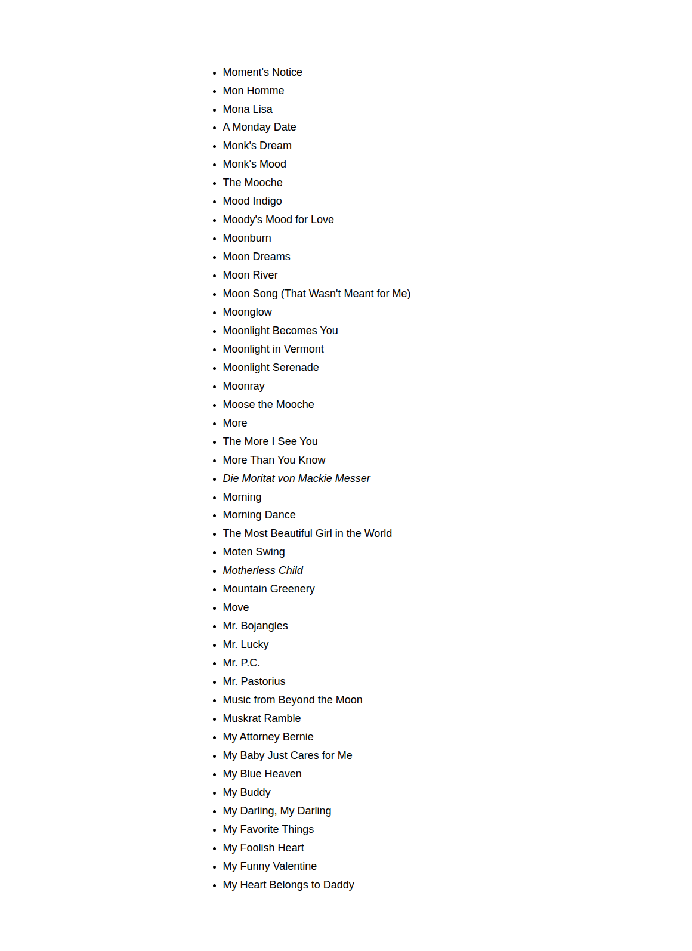Moment's Notice
Mon Homme
Mona Lisa
A Monday Date
Monk's Dream
Monk's Mood
The Mooche
Mood Indigo
Moody's Mood for Love
Moonburn
Moon Dreams
Moon River
Moon Song (That Wasn't Meant for Me)
Moonglow
Moonlight Becomes You
Moonlight in Vermont
Moonlight Serenade
Moonray
Moose the Mooche
More
The More I See You
More Than You Know
Die Moritat von Mackie Messer
Morning
Morning Dance
The Most Beautiful Girl in the World
Moten Swing
Motherless Child
Mountain Greenery
Move
Mr. Bojangles
Mr. Lucky
Mr. P.C.
Mr. Pastorius
Music from Beyond the Moon
Muskrat Ramble
My Attorney Bernie
My Baby Just Cares for Me
My Blue Heaven
My Buddy
My Darling, My Darling
My Favorite Things
My Foolish Heart
My Funny Valentine
My Heart Belongs to Daddy